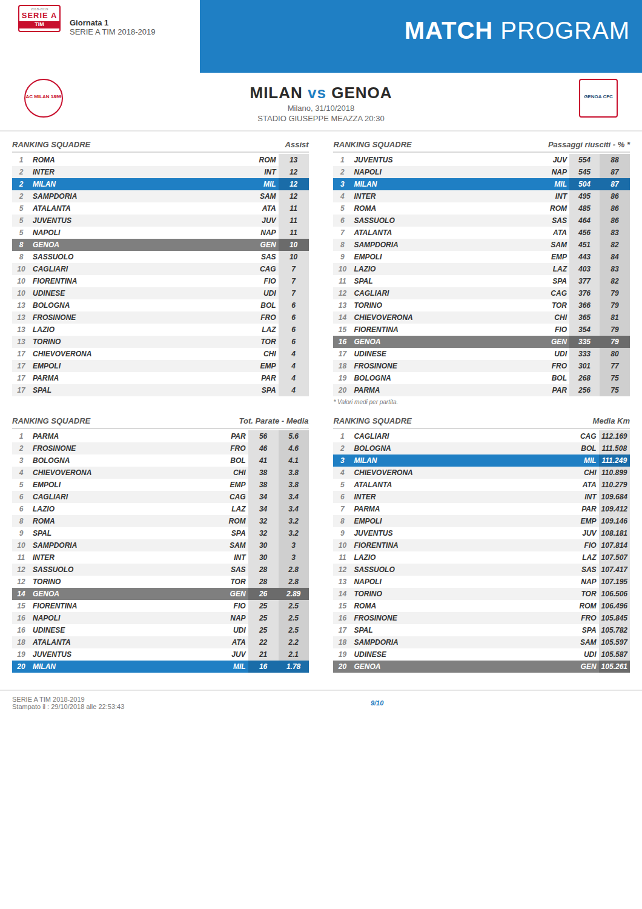2018-2019
SERIE A
TIM
Giornata 1 SERIE A TIM 2018-2019
MATCH PROGRAM
AC MILAN 1899
GENOA CFC
MILAN vs GENOA
Milano, 31/10/2018
STADIO GIUSEPPE MEAZZA 20:30
RANKING SQUADRE Assist
| 1 | ROMA | ROM | 13 |
| 2 | INTER | INT | 12 |
| 2 | MILAN | MIL | 12 |
| 2 | SAMPDORIA | SAM | 12 |
| 5 | ATALANTA | ATA | 11 |
| 5 | JUVENTUS | JUV | 11 |
| 5 | NAPOLI | NAP | 11 |
| 8 | GENOA | GEN | 10 |
| 8 | SASSUOLO | SAS | 10 |
| 10 | CAGLIARI | CAG | 7 |
| 10 | FIORENTINA | FIO | 7 |
| 10 | UDINESE | UDI | 7 |
| 13 | BOLOGNA | BOL | 6 |
| 13 | FROSINONE | FRO | 6 |
| 13 | LAZIO | LAZ | 6 |
| 13 | TORINO | TOR | 6 |
| 17 | CHIEVOVERONA | CHI | 4 |
| 17 | EMPOLI | EMP | 4 |
| 17 | PARMA | PAR | 4 |
| 17 | SPAL | SPA | 4 |
RANKING SQUADRE Passaggi riusciti - % *
| 1 | JUVENTUS | JUV | 554 | 88 |
| 2 | NAPOLI | NAP | 545 | 87 |
| 3 | MILAN | MIL | 504 | 87 |
| 4 | INTER | INT | 495 | 86 |
| 5 | ROMA | ROM | 485 | 86 |
| 6 | SASSUOLO | SAS | 464 | 86 |
| 7 | ATALANTA | ATA | 456 | 83 |
| 8 | SAMPDORIA | SAM | 451 | 82 |
| 9 | EMPOLI | EMP | 443 | 84 |
| 10 | LAZIO | LAZ | 403 | 83 |
| 11 | SPAL | SPA | 377 | 82 |
| 12 | CAGLIARI | CAG | 376 | 79 |
| 13 | TORINO | TOR | 366 | 79 |
| 14 | CHIEVOVERONA | CHI | 365 | 81 |
| 15 | FIORENTINA | FIO | 354 | 79 |
| 16 | GENOA | GEN | 335 | 79 |
| 17 | UDINESE | UDI | 333 | 80 |
| 18 | FROSINONE | FRO | 301 | 77 |
| 19 | BOLOGNA | BOL | 268 | 75 |
| 20 | PARMA | PAR | 256 | 75 |
* Valori medi per partita.
RANKING SQUADRE Tot. Parate - Media
| 1 | PARMA | PAR | 56 | 5.6 |
| 2 | FROSINONE | FRO | 46 | 4.6 |
| 3 | BOLOGNA | BOL | 41 | 4.1 |
| 4 | CHIEVOVERONA | CHI | 38 | 3.8 |
| 5 | EMPOLI | EMP | 38 | 3.8 |
| 6 | CAGLIARI | CAG | 34 | 3.4 |
| 6 | LAZIO | LAZ | 34 | 3.4 |
| 8 | ROMA | ROM | 32 | 3.2 |
| 9 | SPAL | SPA | 32 | 3.2 |
| 10 | SAMPDORIA | SAM | 30 | 3 |
| 11 | INTER | INT | 30 | 3 |
| 12 | SASSUOLO | SAS | 28 | 2.8 |
| 12 | TORINO | TOR | 28 | 2.8 |
| 14 | GENOA | GEN | 26 | 2.89 |
| 15 | FIORENTINA | FIO | 25 | 2.5 |
| 16 | NAPOLI | NAP | 25 | 2.5 |
| 16 | UDINESE | UDI | 25 | 2.5 |
| 18 | ATALANTA | ATA | 22 | 2.2 |
| 19 | JUVENTUS | JUV | 21 | 2.1 |
| 20 | MILAN | MIL | 16 | 1.78 |
RANKING SQUADRE Media Km
| 1 | CAGLIARI | CAG | 112.169 |
| 2 | BOLOGNA | BOL | 111.508 |
| 3 | MILAN | MIL | 111.249 |
| 4 | CHIEVOVERONA | CHI | 110.899 |
| 5 | ATALANTA | ATA | 110.279 |
| 6 | INTER | INT | 109.684 |
| 7 | PARMA | PAR | 109.412 |
| 8 | EMPOLI | EMP | 109.146 |
| 9 | JUVENTUS | JUV | 108.181 |
| 10 | FIORENTINA | FIO | 107.814 |
| 11 | LAZIO | LAZ | 107.507 |
| 12 | SASSUOLO | SAS | 107.417 |
| 13 | NAPOLI | NAP | 107.195 |
| 14 | TORINO | TOR | 106.506 |
| 15 | ROMA | ROM | 106.496 |
| 16 | FROSINONE | FRO | 105.845 |
| 17 | SPAL | SPA | 105.782 |
| 18 | SAMPDORIA | SAM | 105.597 |
| 19 | UDINESE | UDI | 105.587 |
| 20 | GENOA | GEN | 105.261 |
SERIE A TIM 2018-2019
Stampato il : 29/10/2018 alle 22:53:43
9/10